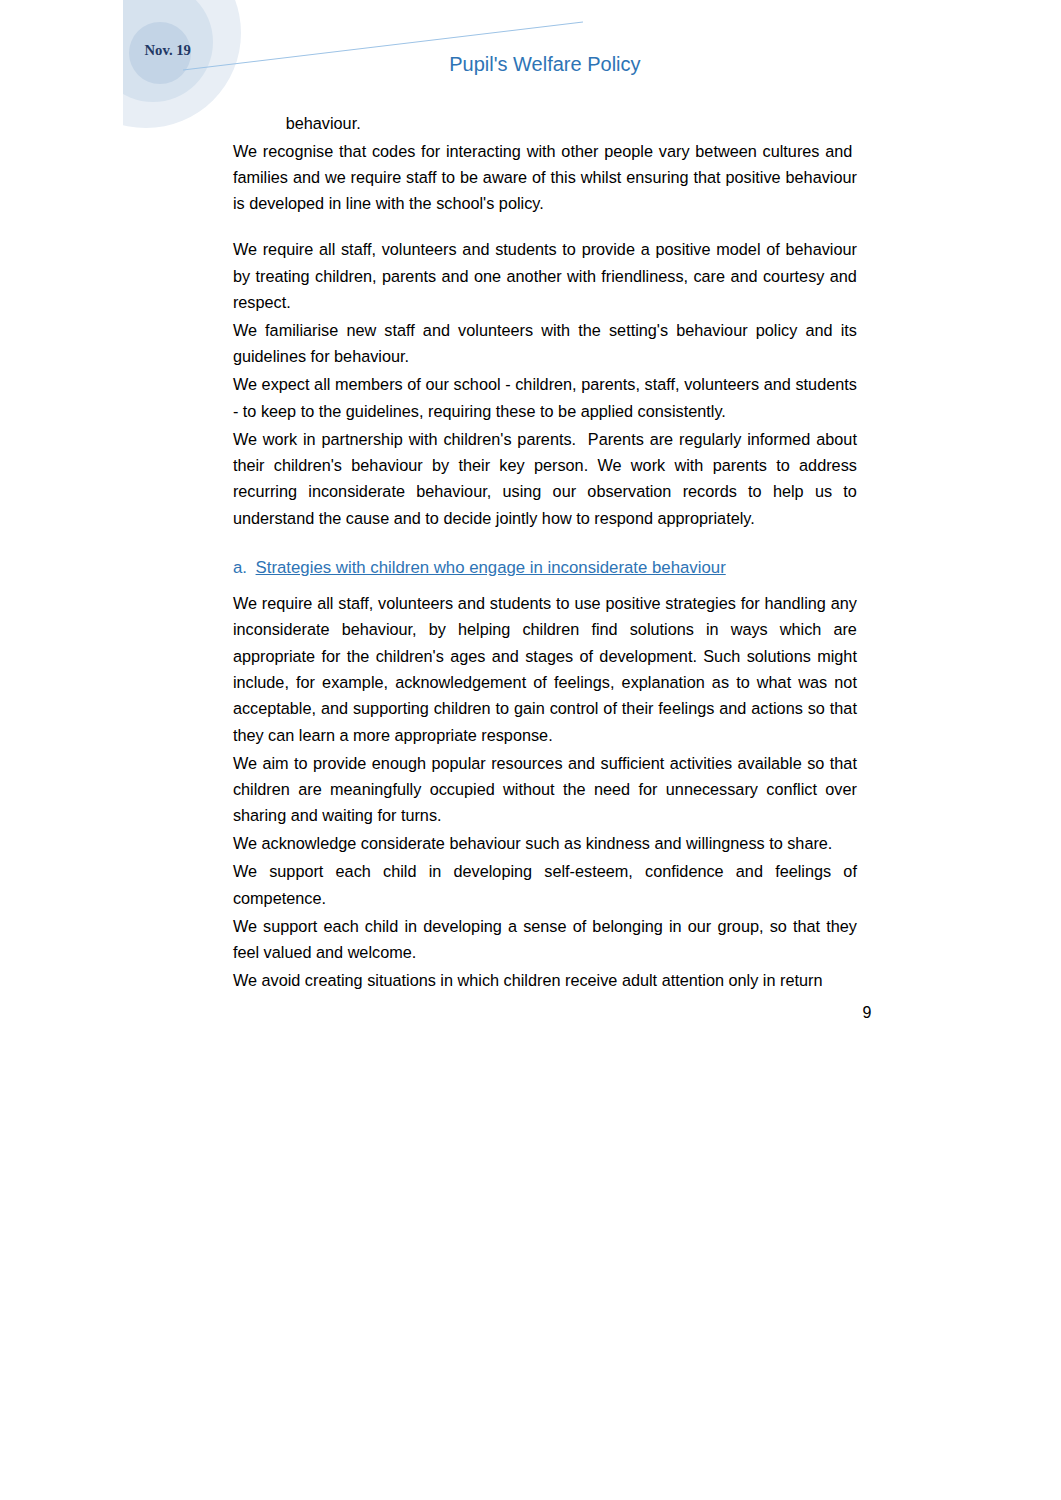Nov. 19
Pupil's Welfare Policy
behaviour.
We recognise that codes for interacting with other people vary between cultures and families and we require staff to be aware of this whilst ensuring that positive behaviour is developed in line with the school's policy.
We require all staff, volunteers and students to provide a positive model of behaviour by treating children, parents and one another with friendliness, care and courtesy and respect.
We familiarise new staff and volunteers with the setting's behaviour policy and its guidelines for behaviour.
We expect all members of our school - children, parents, staff, volunteers and students - to keep to the guidelines, requiring these to be applied consistently.
We work in partnership with children's parents. Parents are regularly informed about their children's behaviour by their key person. We work with parents to address recurring inconsiderate behaviour, using our observation records to help us to understand the cause and to decide jointly how to respond appropriately.
a. Strategies with children who engage in inconsiderate behaviour
We require all staff, volunteers and students to use positive strategies for handling any inconsiderate behaviour, by helping children find solutions in ways which are appropriate for the children's ages and stages of development. Such solutions might include, for example, acknowledgement of feelings, explanation as to what was not acceptable, and supporting children to gain control of their feelings and actions so that they can learn a more appropriate response.
We aim to provide enough popular resources and sufficient activities available so that children are meaningfully occupied without the need for unnecessary conflict over sharing and waiting for turns.
We acknowledge considerate behaviour such as kindness and willingness to share.
We support each child in developing self-esteem, confidence and feelings of competence.
We support each child in developing a sense of belonging in our group, so that they feel valued and welcome.
We avoid creating situations in which children receive adult attention only in return
9